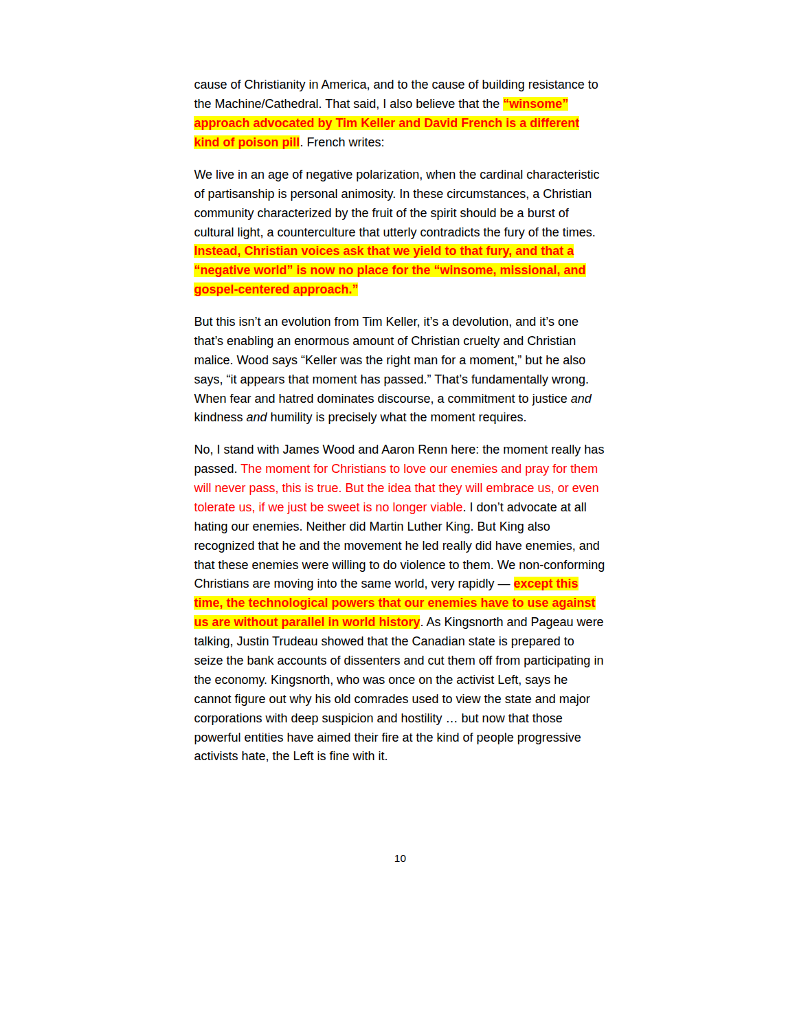cause of Christianity in America, and to the cause of building resistance to the Machine/Cathedral. That said, I also believe that the “winsome” approach advocated by Tim Keller and David French is a different kind of poison pill. French writes:
We live in an age of negative polarization, when the cardinal characteristic of partisanship is personal animosity. In these circumstances, a Christian community characterized by the fruit of the spirit should be a burst of cultural light, a counterculture that utterly contradicts the fury of the times. Instead, Christian voices ask that we yield to that fury, and that a “negative world” is now no place for the “winsome, missional, and gospel-centered approach.”
But this isn’t an evolution from Tim Keller, it’s a devolution, and it’s one that’s enabling an enormous amount of Christian cruelty and Christian malice. Wood says “Keller was the right man for a moment,” but he also says, “it appears that moment has passed.” That’s fundamentally wrong. When fear and hatred dominates discourse, a commitment to justice and kindness and humility is precisely what the moment requires.
No, I stand with James Wood and Aaron Renn here: the moment really has passed. The moment for Christians to love our enemies and pray for them will never pass, this is true. But the idea that they will embrace us, or even tolerate us, if we just be sweet is no longer viable. I don’t advocate at all hating our enemies. Neither did Martin Luther King. But King also recognized that he and the movement he led really did have enemies, and that these enemies were willing to do violence to them. We non-conforming Christians are moving into the same world, very rapidly — except this time, the technological powers that our enemies have to use against us are without parallel in world history. As Kingsnorth and Pageau were talking, Justin Trudeau showed that the Canadian state is prepared to seize the bank accounts of dissenters and cut them off from participating in the economy. Kingsnorth, who was once on the activist Left, says he cannot figure out why his old comrades used to view the state and major corporations with deep suspicion and hostility … but now that those powerful entities have aimed their fire at the kind of people progressive activists hate, the Left is fine with it.
10